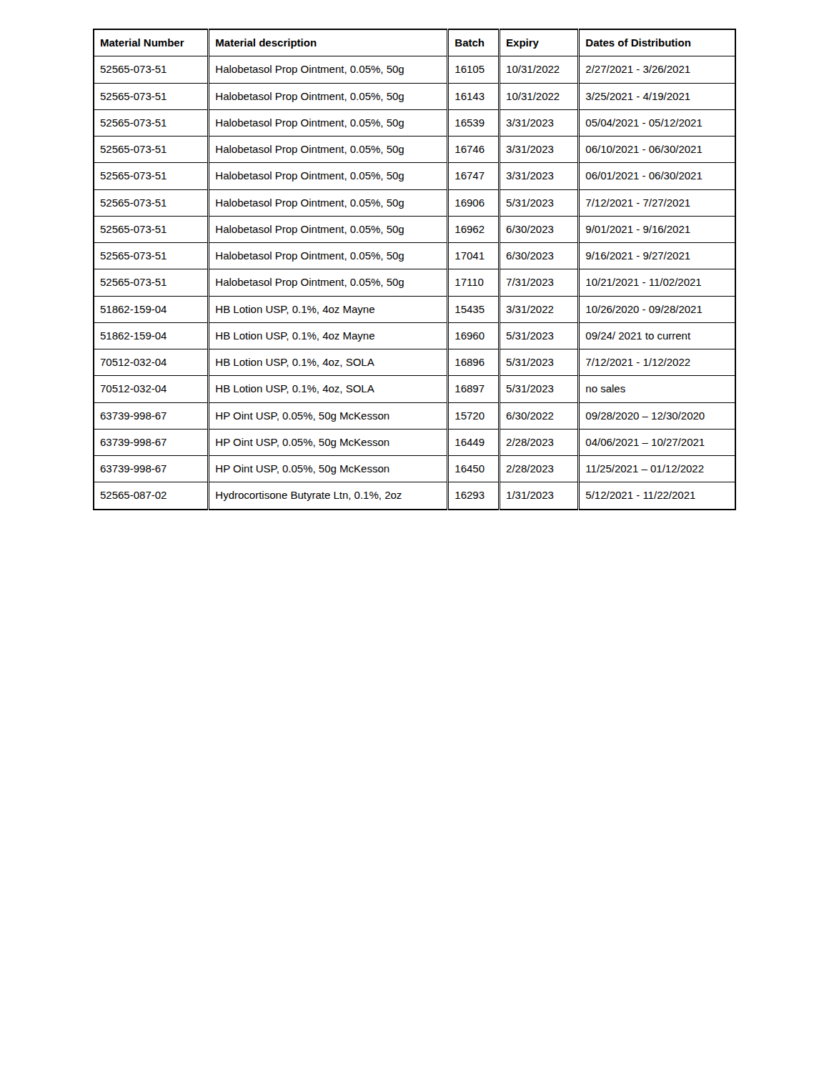| Material Number | Material description | Batch | Expiry | Dates of Distribution |
| --- | --- | --- | --- | --- |
| 52565-073-51 | Halobetasol Prop Ointment, 0.05%, 50g | 16105 | 10/31/2022 | 2/27/2021 - 3/26/2021 |
| 52565-073-51 | Halobetasol Prop Ointment, 0.05%, 50g | 16143 | 10/31/2022 | 3/25/2021 - 4/19/2021 |
| 52565-073-51 | Halobetasol Prop Ointment, 0.05%, 50g | 16539 | 3/31/2023 | 05/04/2021 - 05/12/2021 |
| 52565-073-51 | Halobetasol Prop Ointment, 0.05%, 50g | 16746 | 3/31/2023 | 06/10/2021 - 06/30/2021 |
| 52565-073-51 | Halobetasol Prop Ointment, 0.05%, 50g | 16747 | 3/31/2023 | 06/01/2021 - 06/30/2021 |
| 52565-073-51 | Halobetasol Prop Ointment, 0.05%, 50g | 16906 | 5/31/2023 | 7/12/2021 - 7/27/2021 |
| 52565-073-51 | Halobetasol Prop Ointment, 0.05%, 50g | 16962 | 6/30/2023 | 9/01/2021 - 9/16/2021 |
| 52565-073-51 | Halobetasol Prop Ointment, 0.05%, 50g | 17041 | 6/30/2023 | 9/16/2021 - 9/27/2021 |
| 52565-073-51 | Halobetasol Prop Ointment, 0.05%, 50g | 17110 | 7/31/2023 | 10/21/2021 - 11/02/2021 |
| 51862-159-04 | HB Lotion USP, 0.1%, 4oz Mayne | 15435 | 3/31/2022 | 10/26/2020 - 09/28/2021 |
| 51862-159-04 | HB Lotion USP, 0.1%, 4oz Mayne | 16960 | 5/31/2023 | 09/24/ 2021 to current |
| 70512-032-04 | HB Lotion USP, 0.1%, 4oz, SOLA | 16896 | 5/31/2023 | 7/12/2021 - 1/12/2022 |
| 70512-032-04 | HB Lotion USP, 0.1%, 4oz, SOLA | 16897 | 5/31/2023 | no sales |
| 63739-998-67 | HP Oint USP, 0.05%, 50g McKesson | 15720 | 6/30/2022 | 09/28/2020 – 12/30/2020 |
| 63739-998-67 | HP Oint USP, 0.05%, 50g McKesson | 16449 | 2/28/2023 | 04/06/2021 – 10/27/2021 |
| 63739-998-67 | HP Oint USP, 0.05%, 50g McKesson | 16450 | 2/28/2023 | 11/25/2021 – 01/12/2022 |
| 52565-087-02 | Hydrocortisone Butyrate Ltn, 0.1%, 2oz | 16293 | 1/31/2023 | 5/12/2021 - 11/22/2021 |